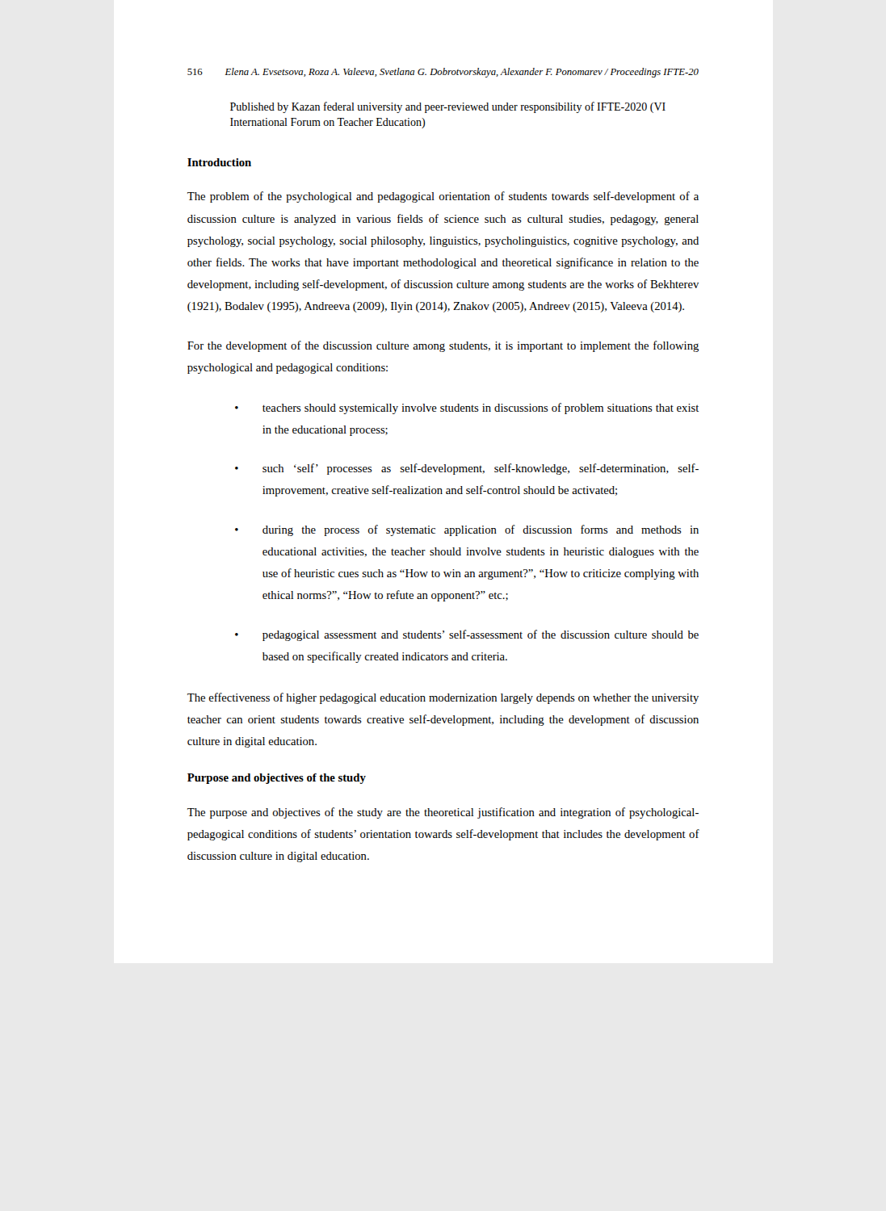516 Elena A. Evsetsova, Roza A. Valeeva, Svetlana G. Dobrotvorskaya, Alexander F. Ponomarev / Proceedings IFTE-2020
Published by Kazan federal university and peer-reviewed under responsibility of IFTE-2020 (VI International Forum on Teacher Education)
Introduction
The problem of the psychological and pedagogical orientation of students towards self-development of a discussion culture is analyzed in various fields of science such as cultural studies, pedagogy, general psychology, social psychology, social philosophy, linguistics, psycholinguistics, cognitive psychology, and other fields. The works that have important methodological and theoretical significance in relation to the development, including self-development, of discussion culture among students are the works of Bekhterev (1921), Bodalev (1995), Andreeva (2009), Ilyin (2014), Znakov (2005), Andreev (2015), Valeeva (2014).
For the development of the discussion culture among students, it is important to implement the following psychological and pedagogical conditions:
teachers should systemically involve students in discussions of problem situations that exist in the educational process;
such ‘self’ processes as self-development, self-knowledge, self-determination, self-improvement, creative self-realization and self-control should be activated;
during the process of systematic application of discussion forms and methods in educational activities, the teacher should involve students in heuristic dialogues with the use of heuristic cues such as “How to win an argument?”, “How to criticize complying with ethical norms?”, “How to refute an opponent?” etc.;
pedagogical assessment and students’ self-assessment of the discussion culture should be based on specifically created indicators and criteria.
The effectiveness of higher pedagogical education modernization largely depends on whether the university teacher can orient students towards creative self-development, including the development of discussion culture in digital education.
Purpose and objectives of the study
The purpose and objectives of the study are the theoretical justification and integration of psychological-pedagogical conditions of students’ orientation towards self-development that includes the development of discussion culture in digital education.